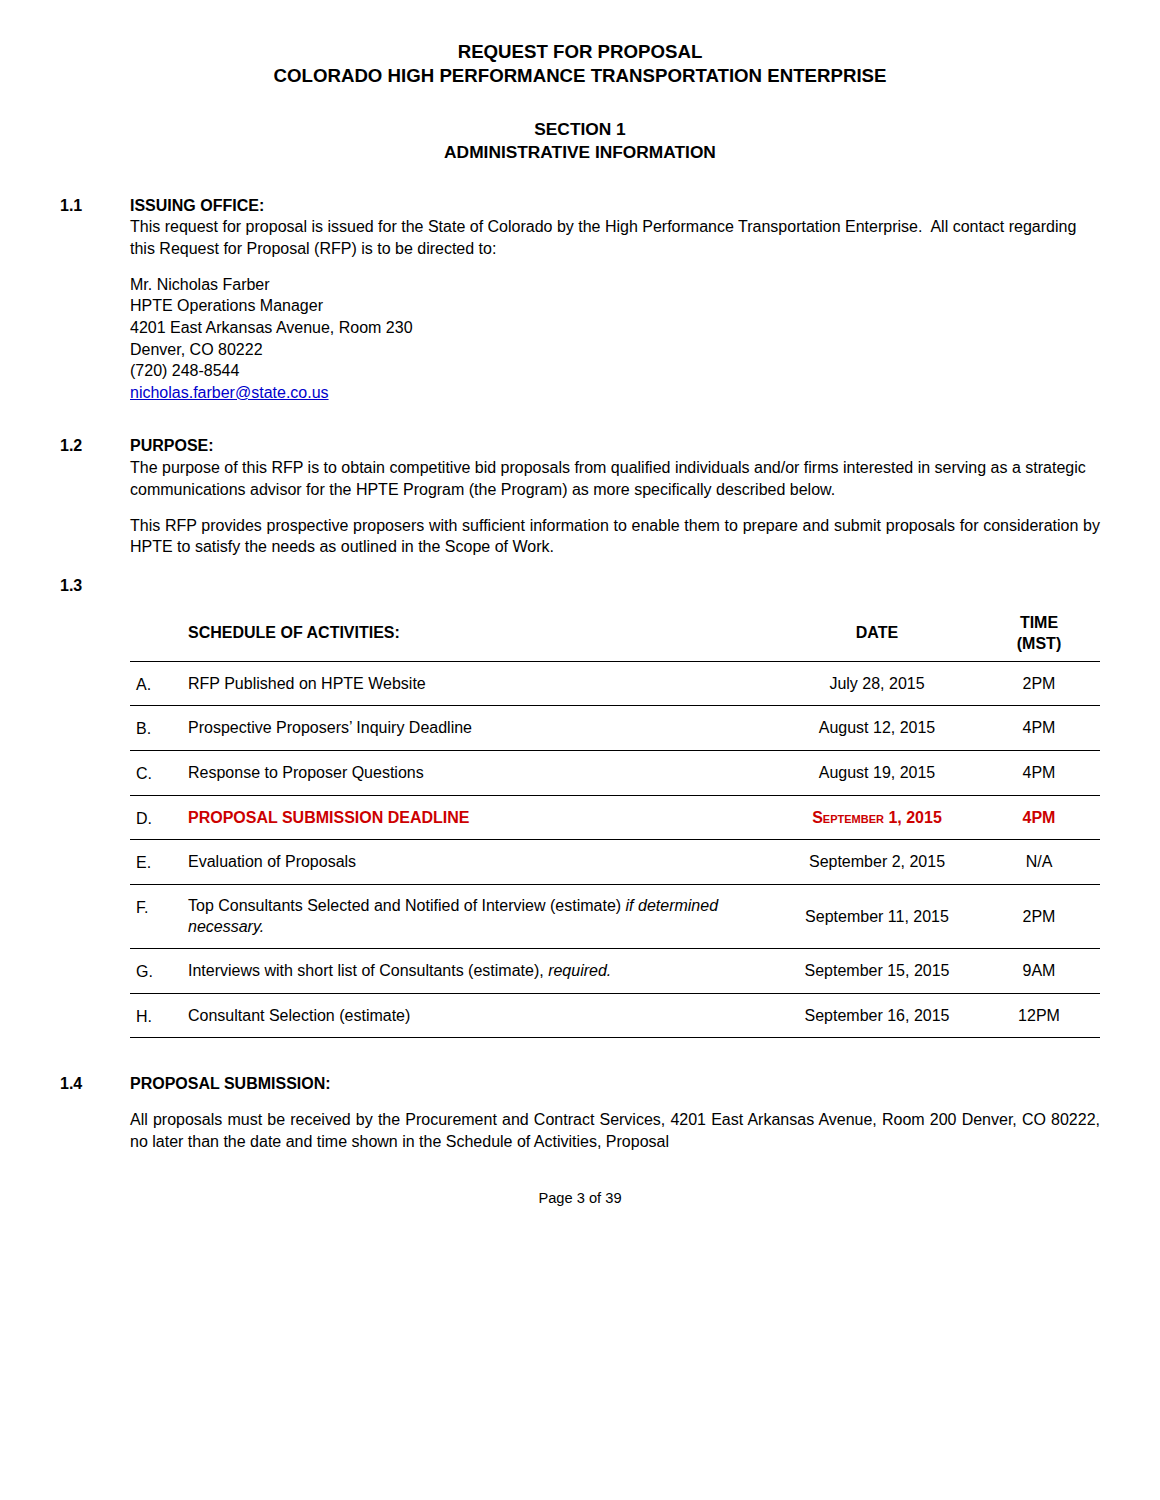REQUEST FOR PROPOSAL
COLORADO HIGH PERFORMANCE TRANSPORTATION ENTERPRISE
SECTION 1
ADMINISTRATIVE INFORMATION
1.1
ISSUING OFFICE:
This request for proposal is issued for the State of Colorado by the High Performance Transportation Enterprise. All contact regarding this Request for Proposal (RFP) is to be directed to:
Mr. Nicholas Farber
HPTE Operations Manager
4201 East Arkansas Avenue, Room 230
Denver, CO 80222
(720) 248-8544
nicholas.farber@state.co.us
1.2
PURPOSE:
The purpose of this RFP is to obtain competitive bid proposals from qualified individuals and/or firms interested in serving as a strategic communications advisor for the HPTE Program (the Program) as more specifically described below.
This RFP provides prospective proposers with sufficient information to enable them to prepare and submit proposals for consideration by HPTE to satisfy the needs as outlined in the Scope of Work.
1.3
| | SCHEDULE OF ACTIVITIES: | DATE | TIME (MST) |
| --- | --- | --- | --- |
| A. | RFP Published on HPTE Website | July 28, 2015 | 2PM |
| B. | Prospective Proposers’ Inquiry Deadline | August 12, 2015 | 4PM |
| C. | Response to Proposer Questions | August 19, 2015 | 4PM |
| D. | PROPOSAL SUBMISSION DEADLINE | September 1, 2015 | 4PM |
| E. | Evaluation of Proposals | September 2, 2015 | N/A |
| F. | Top Consultants Selected and Notified of Interview (estimate) if determined necessary. | September 11, 2015 | 2PM |
| G. | Interviews with short list of Consultants (estimate), required. | September 15, 2015 | 9AM |
| H. | Consultant Selection (estimate) | September 16, 2015 | 12PM |
1.4
PROPOSAL SUBMISSION:
All proposals must be received by the Procurement and Contract Services, 4201 East Arkansas Avenue, Room 200 Denver, CO 80222, no later than the date and time shown in the Schedule of Activities, Proposal
Page 3 of 39